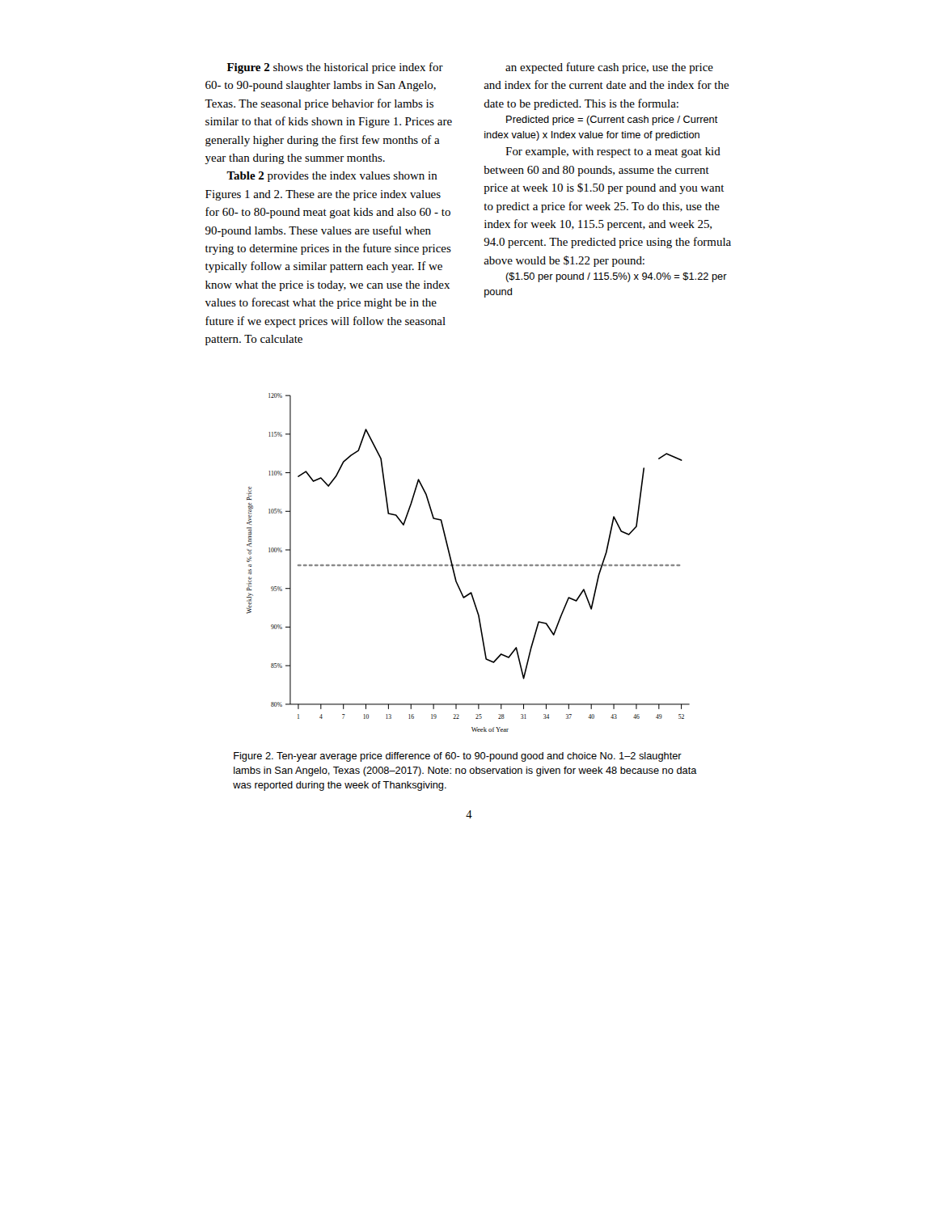Figure 2 shows the historical price index for 60- to 90-pound slaughter lambs in San Angelo, Texas. The seasonal price behavior for lambs is similar to that of kids shown in Figure 1. Prices are generally higher during the first few months of a year than during the summer months.
Table 2 provides the index values shown in Figures 1 and 2. These are the price index values for 60- to 80-pound meat goat kids and also 60 - to 90-pound lambs. These values are useful when trying to determine prices in the future since prices typically follow a similar pattern each year. If we know what the price is today, we can use the index values to forecast what the price might be in the future if we expect prices will follow the seasonal pattern. To calculate
an expected future cash price, use the price and index for the current date and the index for the date to be predicted. This is the formula:
Predicted price = (Current cash price / Current index value) x Index value for time of prediction
For example, with respect to a meat goat kid between 60 and 80 pounds, assume the current price at week 10 is $1.50 per pound and you want to predict a price for week 25. To do this, use the index for week 10, 115.5 percent, and week 25, 94.0 percent. The predicted price using the formula above would be $1.22 per pound:
($1.50 per pound / 115.5%) x 94.0% = $1.22 per pound
120% 115% 110% 105% 100% 95% 90% 85% 80% Weekly Price as a % of Annual Average Price 1 4 7 10 13 16 19 22 25 28 31 34 37 40 43 46 49 52 Week of Year
Figure 2. Ten-year average price difference of 60- to 90-pound good and choice No. 1–2 slaughter lambs in San Angelo, Texas (2008–2017). Note: no observation is given for week 48 because no data was reported during the week of Thanksgiving.
4